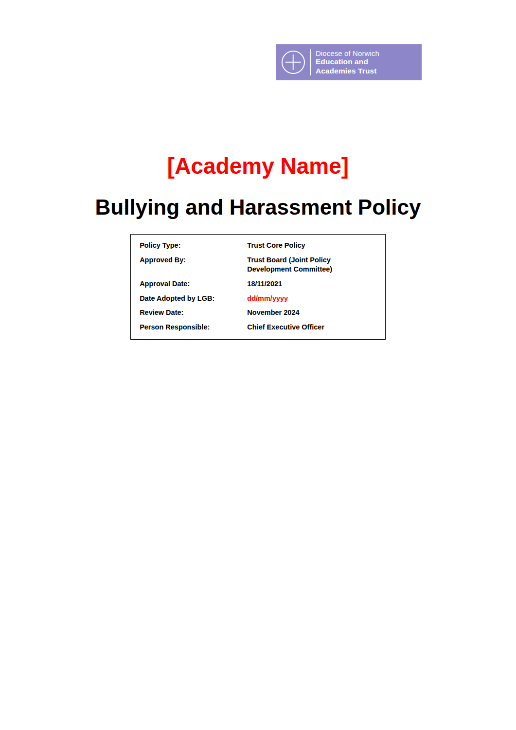Diocese of Norwich
Education and
Academies Trust
[Academy Name]
Bullying and Harassment Policy
| Policy Type: | Trust Core Policy |
| Approved By: | Trust Board (Joint Policy Development Committee) |
| Approval Date: | 18/11/2021 |
| Date Adopted by LGB: | dd/mm/yyyy |
| Review Date: | November 2024 |
| Person Responsible: | Chief Executive Officer |